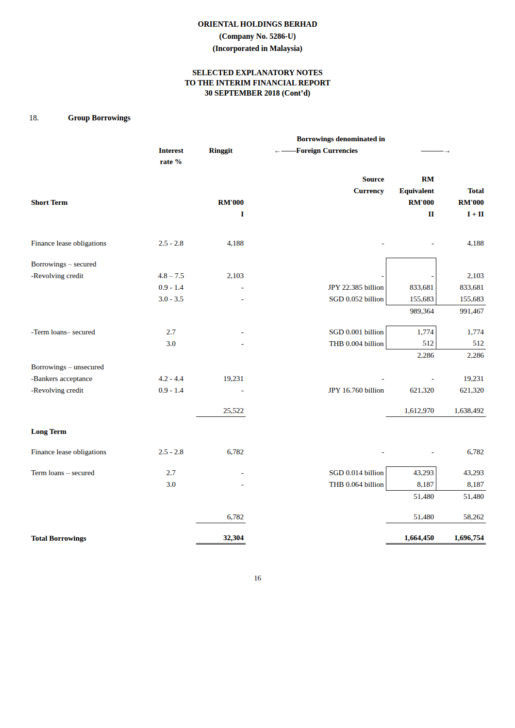ORIENTAL HOLDINGS BERHAD
(Company No. 5286-U)
(Incorporated in Malaysia)
SELECTED EXPLANATORY NOTES
TO THE INTERIM FINANCIAL REPORT
30 SEPTEMBER 2018 (Cont’d)
18. Group Borrowings
| | | Borrowings denominated in |
| | Interest | Ringgit | ←——Foreign Currencies | ———→ |
| | rate % | | | | | |
| | | | | Source | RM | |
| | | | | Currency | Equivalent | Total |
| Short Term | | RM'000 | | | RM'000 | RM'000 |
| | | I | | | II | I + II |
| Finance lease obligations | 2.5 - 2.8 | 4,188 | | - | - | 4,188 |
| Borrowings – secured | | | | | | |
| -Revolving credit | 4.8 – 7.5 | 2,103 | | - | - | 2,103 |
| | 0.9 - 1.4 | - | | JPY 22.385 billion | 833,681 | 833,681 |
| | 3.0 - 3.5 | - | | SGD 0.052 billion | 155,683 | 155,683 |
| | | | | | 989,364 | 991,467 |
| -Term loans– secured | 2.7 | - | | SGD 0.001 billion | 1,774 | 1,774 |
| | 3.0 | - | | THB 0.004 billion | 512 | 512 |
| | | | | | 2,286 | 2,286 |
| Borrowings – unsecured | | | | | | |
| -Bankers acceptance | 4.2 - 4.4 | 19,231 | | - | - | 19,231 |
| -Revolving credit | 0.9 - 1.4 | - | | JPY 16.760 billion | 621,320 | 621,320 |
| | | 25,522 | | | 1,612,970 | 1,638,492 |
| Long Term | | | | | | |
| Finance lease obligations | 2.5 - 2.8 | 6,782 | | - | - | 6,782 |
| Term loans – secured | 2.7 | - | | SGD 0.014 billion | 43,293 | 43,293 |
| | 3.0 | - | | THB 0.064 billion | 8,187 | 8,187 |
| | | | | | 51,480 | 51,480 |
| | | 6,782 | | | 51,480 | 58,262 |
| Total Borrowings | | 32,304 | | | 1,664,450 | 1,696,754 |
16